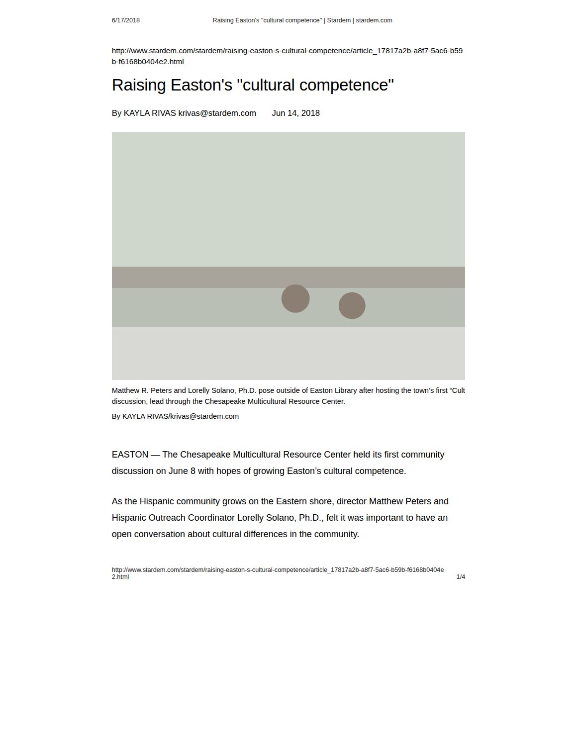6/17/2018
Raising Easton's "cultural competence" | Stardem | stardem.com
http://www.stardem.com/stardem/raising-easton-s-cultural-competence/article_17817a2b-a8f7-5ac6-b59b-f6168b0404e2.html
Raising Easton's "cultural competence"
By KAYLA RIVAS krivas@stardem.com Jun 14, 2018
Matthew R. Peters and Lorelly Solano, Ph.D. pose outside of Easton Library after hosting the town’s first “Cultural Competence”
discussion, lead through the Chesapeake Multicultural Resource Center.
By KAYLA RIVAS/krivas@stardem.com
EASTON — The Chesapeake Multicultural Resource Center held its first community discussion on June 8 with hopes of growing Easton’s cultural competence.
As the Hispanic community grows on the Eastern shore, director Matthew Peters and Hispanic Outreach Coordinator Lorelly Solano, Ph.D., felt it was important to have an open conversation about cultural differences in the community.
http://www.stardem.com/stardem/raising-easton-s-cultural-competence/article_17817a2b-a8f7-5ac6-b59b-f6168b0404e2.html
1/4